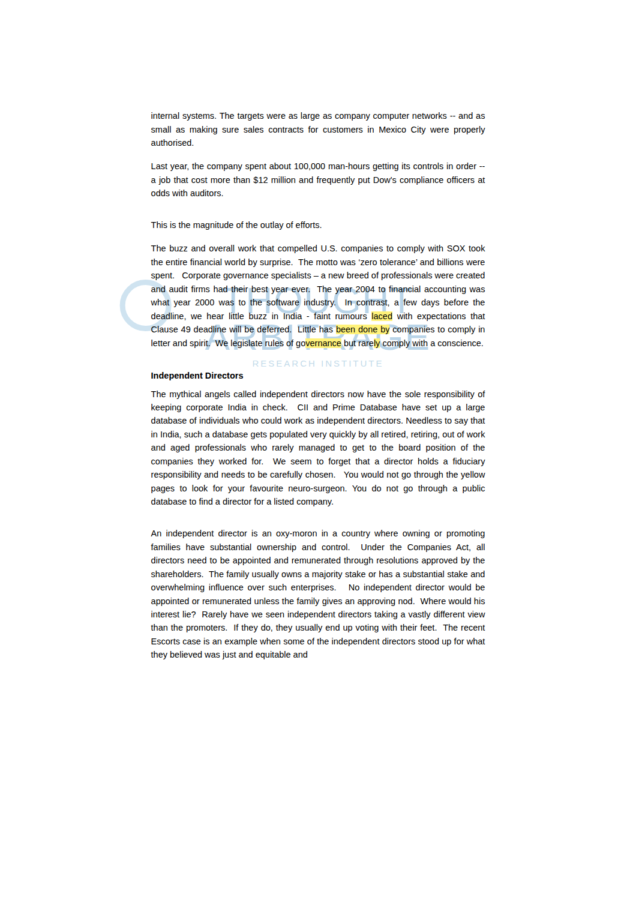THOUGHT
ARBITRAGE
RESEARCH INSTITUTE
internal systems. The targets were as large as company computer networks -- and as small as making sure sales contracts for customers in Mexico City were properly authorised.
Last year, the company spent about 100,000 man-hours getting its controls in order -- a job that cost more than $12 million and frequently put Dow's compliance officers at odds with auditors.
This is the magnitude of the outlay of efforts.
The buzz and overall work that compelled U.S. companies to comply with SOX took the entire financial world by surprise. The motto was ‘zero tolerance’ and billions were spent. Corporate governance specialists – a new breed of professionals were created and audit firms had their best year ever. The year 2004 to financial accounting was what year 2000 was to the software industry. In contrast, a few days before the deadline, we hear little buzz in India - faint rumours laced with expectations that Clause 49 deadline will be deferred. Little has been done by companies to comply in letter and spirit. We legislate rules of governance but rarely comply with a conscience.
Independent Directors
The mythical angels called independent directors now have the sole responsibility of keeping corporate India in check. CII and Prime Database have set up a large database of individuals who could work as independent directors. Needless to say that in India, such a database gets populated very quickly by all retired, retiring, out of work and aged professionals who rarely managed to get to the board position of the companies they worked for. We seem to forget that a director holds a fiduciary responsibility and needs to be carefully chosen. You would not go through the yellow pages to look for your favourite neuro-surgeon. You do not go through a public database to find a director for a listed company.
An independent director is an oxy-moron in a country where owning or promoting families have substantial ownership and control. Under the Companies Act, all directors need to be appointed and remunerated through resolutions approved by the shareholders. The family usually owns a majority stake or has a substantial stake and overwhelming influence over such enterprises. No independent director would be appointed or remunerated unless the family gives an approving nod. Where would his interest lie? Rarely have we seen independent directors taking a vastly different view than the promoters. If they do, they usually end up voting with their feet. The recent Escorts case is an example when some of the independent directors stood up for what they believed was just and equitable and